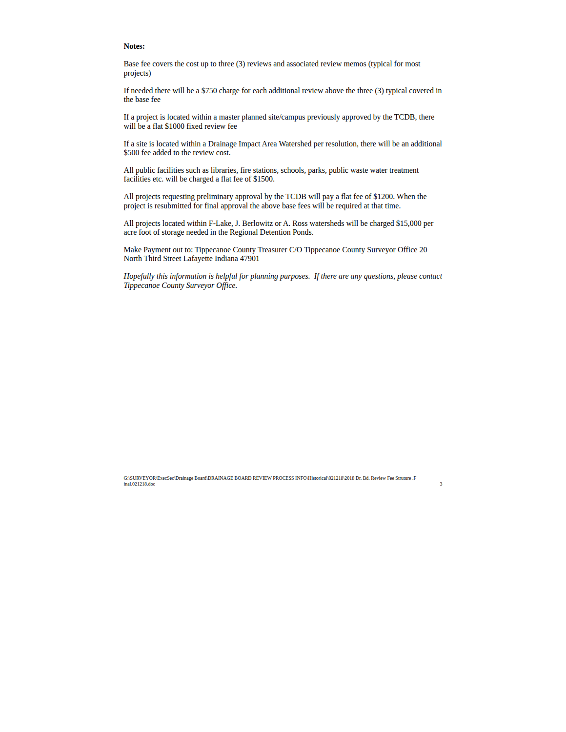Notes:
Base fee covers the cost up to three (3) reviews and associated review memos (typical for most projects)
If needed there will be a $750 charge for each additional review above the three (3) typical covered in the base fee
If a project is located within a master planned site/campus previously approved by the TCDB, there will be a flat $1000 fixed review fee
If a site is located within a Drainage Impact Area Watershed per resolution, there will be an additional $500 fee added to the review cost.
All public facilities such as libraries, fire stations, schools, parks, public waste water treatment facilities etc. will be charged a flat fee of $1500.
All projects requesting preliminary approval by the TCDB will pay a flat fee of $1200. When the project is resubmitted for final approval the above base fees will be required at that time.
All projects located within F-Lake, J. Berlowitz or A. Ross watersheds will be charged $15,000 per acre foot of storage needed in the Regional Detention Ponds.
Make Payment out to: Tippecanoe County Treasurer C/O Tippecanoe County Surveyor Office 20 North Third Street Lafayette Indiana 47901
Hopefully this information is helpful for planning purposes. If there are any questions, please contact Tippecanoe County Surveyor Office.
G:\SURVEYOR\ExecSec\Drainage Board\DRAINAGE BOARD REVIEW PROCESS INFO\Historical\021218\2018 Dr. Bd. Review Fee Struture .Final.021218.doc 3